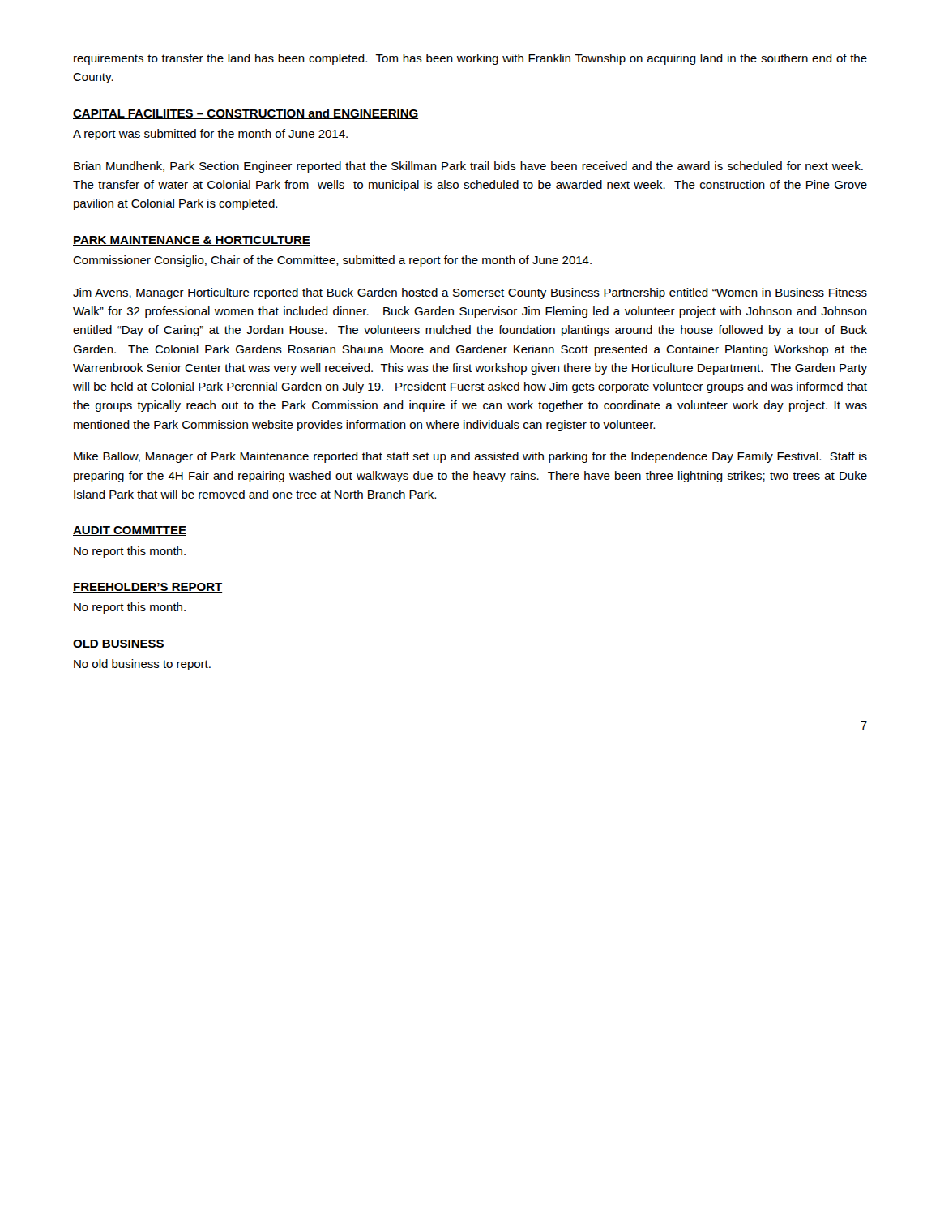requirements to transfer the land has been completed. Tom has been working with Franklin Township on acquiring land in the southern end of the County.
CAPITAL FACILIITES – CONSTRUCTION and ENGINEERING
A report was submitted for the month of June 2014.
Brian Mundhenk, Park Section Engineer reported that the Skillman Park trail bids have been received and the award is scheduled for next week. The transfer of water at Colonial Park from wells to municipal is also scheduled to be awarded next week. The construction of the Pine Grove pavilion at Colonial Park is completed.
PARK MAINTENANCE & HORTICULTURE
Commissioner Consiglio, Chair of the Committee, submitted a report for the month of June 2014.
Jim Avens, Manager Horticulture reported that Buck Garden hosted a Somerset County Business Partnership entitled “Women in Business Fitness Walk” for 32 professional women that included dinner. Buck Garden Supervisor Jim Fleming led a volunteer project with Johnson and Johnson entitled “Day of Caring” at the Jordan House. The volunteers mulched the foundation plantings around the house followed by a tour of Buck Garden. The Colonial Park Gardens Rosarian Shauna Moore and Gardener Keriann Scott presented a Container Planting Workshop at the Warrenbrook Senior Center that was very well received. This was the first workshop given there by the Horticulture Department. The Garden Party will be held at Colonial Park Perennial Garden on July 19. President Fuerst asked how Jim gets corporate volunteer groups and was informed that the groups typically reach out to the Park Commission and inquire if we can work together to coordinate a volunteer work day project. It was mentioned the Park Commission website provides information on where individuals can register to volunteer.
Mike Ballow, Manager of Park Maintenance reported that staff set up and assisted with parking for the Independence Day Family Festival. Staff is preparing for the 4H Fair and repairing washed out walkways due to the heavy rains. There have been three lightning strikes; two trees at Duke Island Park that will be removed and one tree at North Branch Park.
AUDIT COMMITTEE
No report this month.
FREEHOLDER’S REPORT
No report this month.
OLD BUSINESS
No old business to report.
7